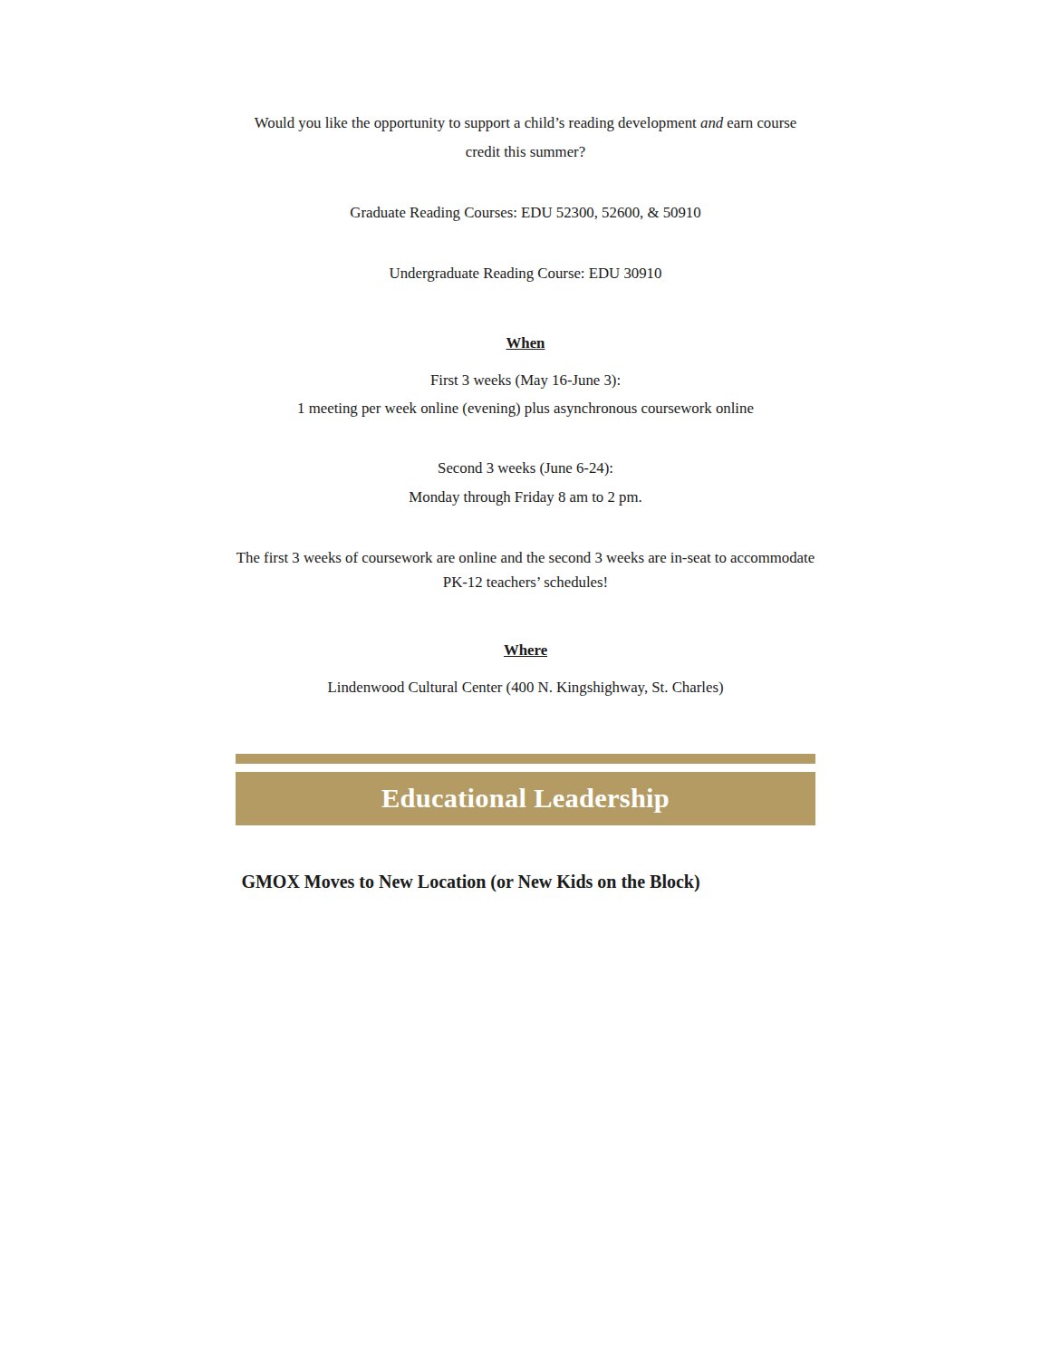Would you like the opportunity to support a child’s reading development and earn course credit this summer?
Graduate Reading Courses: EDU 52300, 52600, & 50910
Undergraduate Reading Course: EDU 30910
When
First 3 weeks (May 16-June 3):
1 meeting per week online (evening) plus asynchronous coursework online
Second 3 weeks (June 6-24):
Monday through Friday 8 am to 2 pm.
The first 3 weeks of coursework are online and the second 3 weeks are in-seat to accommodate PK-12 teachers’ schedules!
Where
Lindenwood Cultural Center (400 N. Kingshighway, St. Charles)
Educational Leadership
GMOX Moves to New Location (or New Kids on the Block)